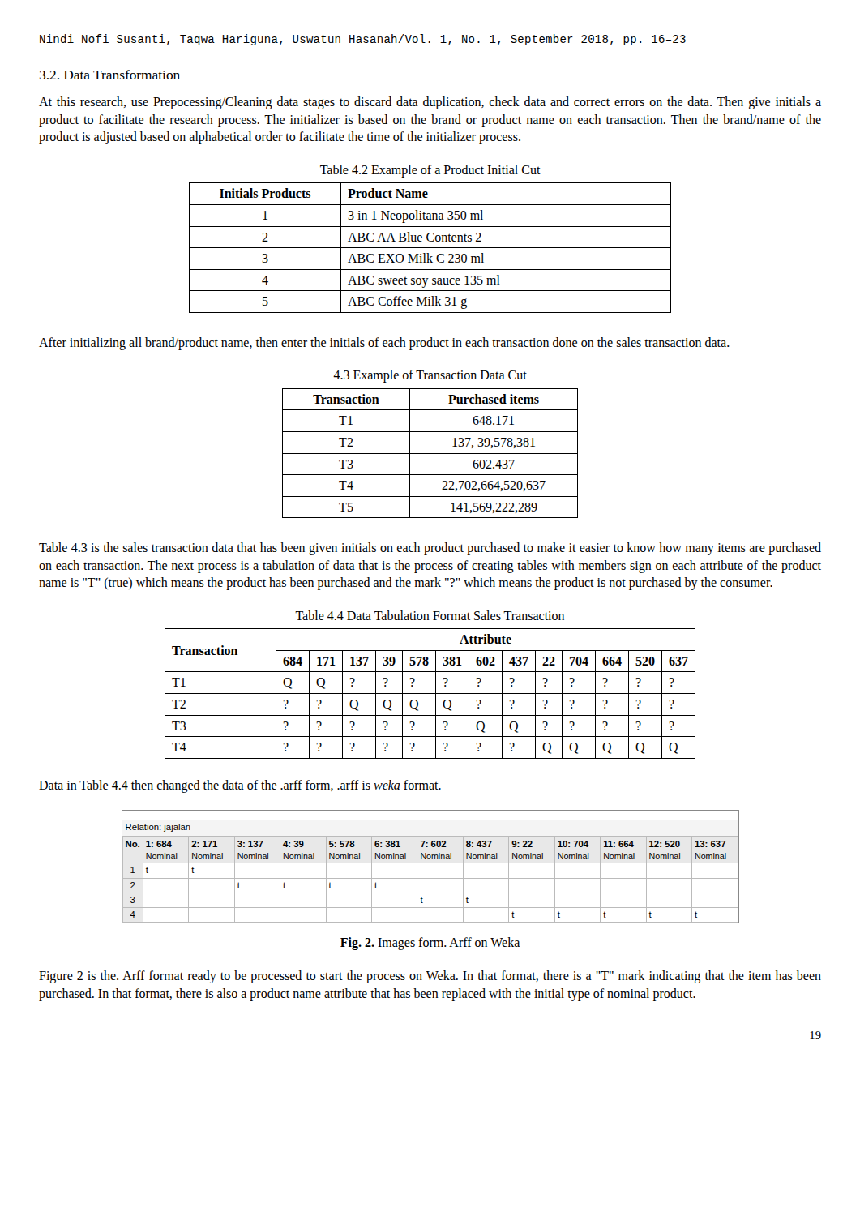Nindi Nofi Susanti, Taqwa Hariguna, Uswatun Hasanah/Vol. 1, No. 1, September 2018, pp. 16–23
3.2. Data Transformation
At this research, use Prepocessing/Cleaning data stages to discard data duplication, check data and correct errors on the data. Then give initials a product to facilitate the research process. The initializer is based on the brand or product name on each transaction. Then the brand/name of the product is adjusted based on alphabetical order to facilitate the time of the initializer process.
Table 4.2 Example of a Product Initial Cut
| Initials Products | Product Name |
| --- | --- |
| 1 | 3 in 1 Neopolitana 350 ml |
| 2 | ABC AA Blue Contents 2 |
| 3 | ABC EXO Milk C 230 ml |
| 4 | ABC sweet soy sauce 135 ml |
| 5 | ABC Coffee Milk 31 g |
After initializing all brand/product name, then enter the initials of each product in each transaction done on the sales transaction data.
4.3 Example of Transaction Data Cut
| Transaction | Purchased items |
| --- | --- |
| T1 | 648.171 |
| T2 | 137, 39,578,381 |
| T3 | 602.437 |
| T4 | 22,702,664,520,637 |
| T5 | 141,569,222,289 |
Table 4.3 is the sales transaction data that has been given initials on each product purchased to make it easier to know how many items are purchased on each transaction. The next process is a tabulation of data that is the process of creating tables with members sign on each attribute of the product name is "T" (true) which means the product has been purchased and the mark "?" which means the product is not purchased by the consumer.
Table 4.4 Data Tabulation Format Sales Transaction
| Transaction | Attribute |
| --- | --- |
| 684 | 171 | 137 | 39 | 578 | 381 | 602 | 437 | 22 | 704 | 664 | 520 | 637 |
| T1 | Q | Q | ? | ? | ? | ? | ? | ? | ? | ? | ? | ? | ? |
| T2 | ? | ? | Q | Q | Q | Q | ? | ? | ? | ? | ? | ? | ? |
| T3 | ? | ? | ? | ? | ? | ? | Q | Q | ? | ? | ? | ? | ? |
| T4 | ? | ? | ? | ? | ? | ? | ? | ? | Q | Q | Q | Q | Q |
Data in Table 4.4 then changed the data of the .arff form, .arff is weka format.
Relation: jajalan
| No. | 1: 684 Nominal | 2: 171 Nominal | 3: 137 Nominal | 4: 39 Nominal | 5: 578 Nominal | 6: 381 Nominal | 7: 602 Nominal | 8: 437 Nominal | 9: 22 Nominal | 10: 704 Nominal | 11: 664 Nominal | 12: 520 Nominal | 13: 637 Nominal |
| --- | --- | --- | --- | --- | --- | --- | --- | --- | --- | --- | --- | --- | --- |
| 1 | t | t | | | | | | | | | | | |
| 2 | | | t | t | t | t | | | | | | | |
| 3 | | | | | | | t | t | | | | | |
| 4 | | | | | | | | | t | t | t | t | t |
Fig. 2. Images form. Arff on Weka
Figure 2 is the. Arff format ready to be processed to start the process on Weka. In that format, there is a "T" mark indicating that the item has been purchased. In that format, there is also a product name attribute that has been replaced with the initial type of nominal product.
19